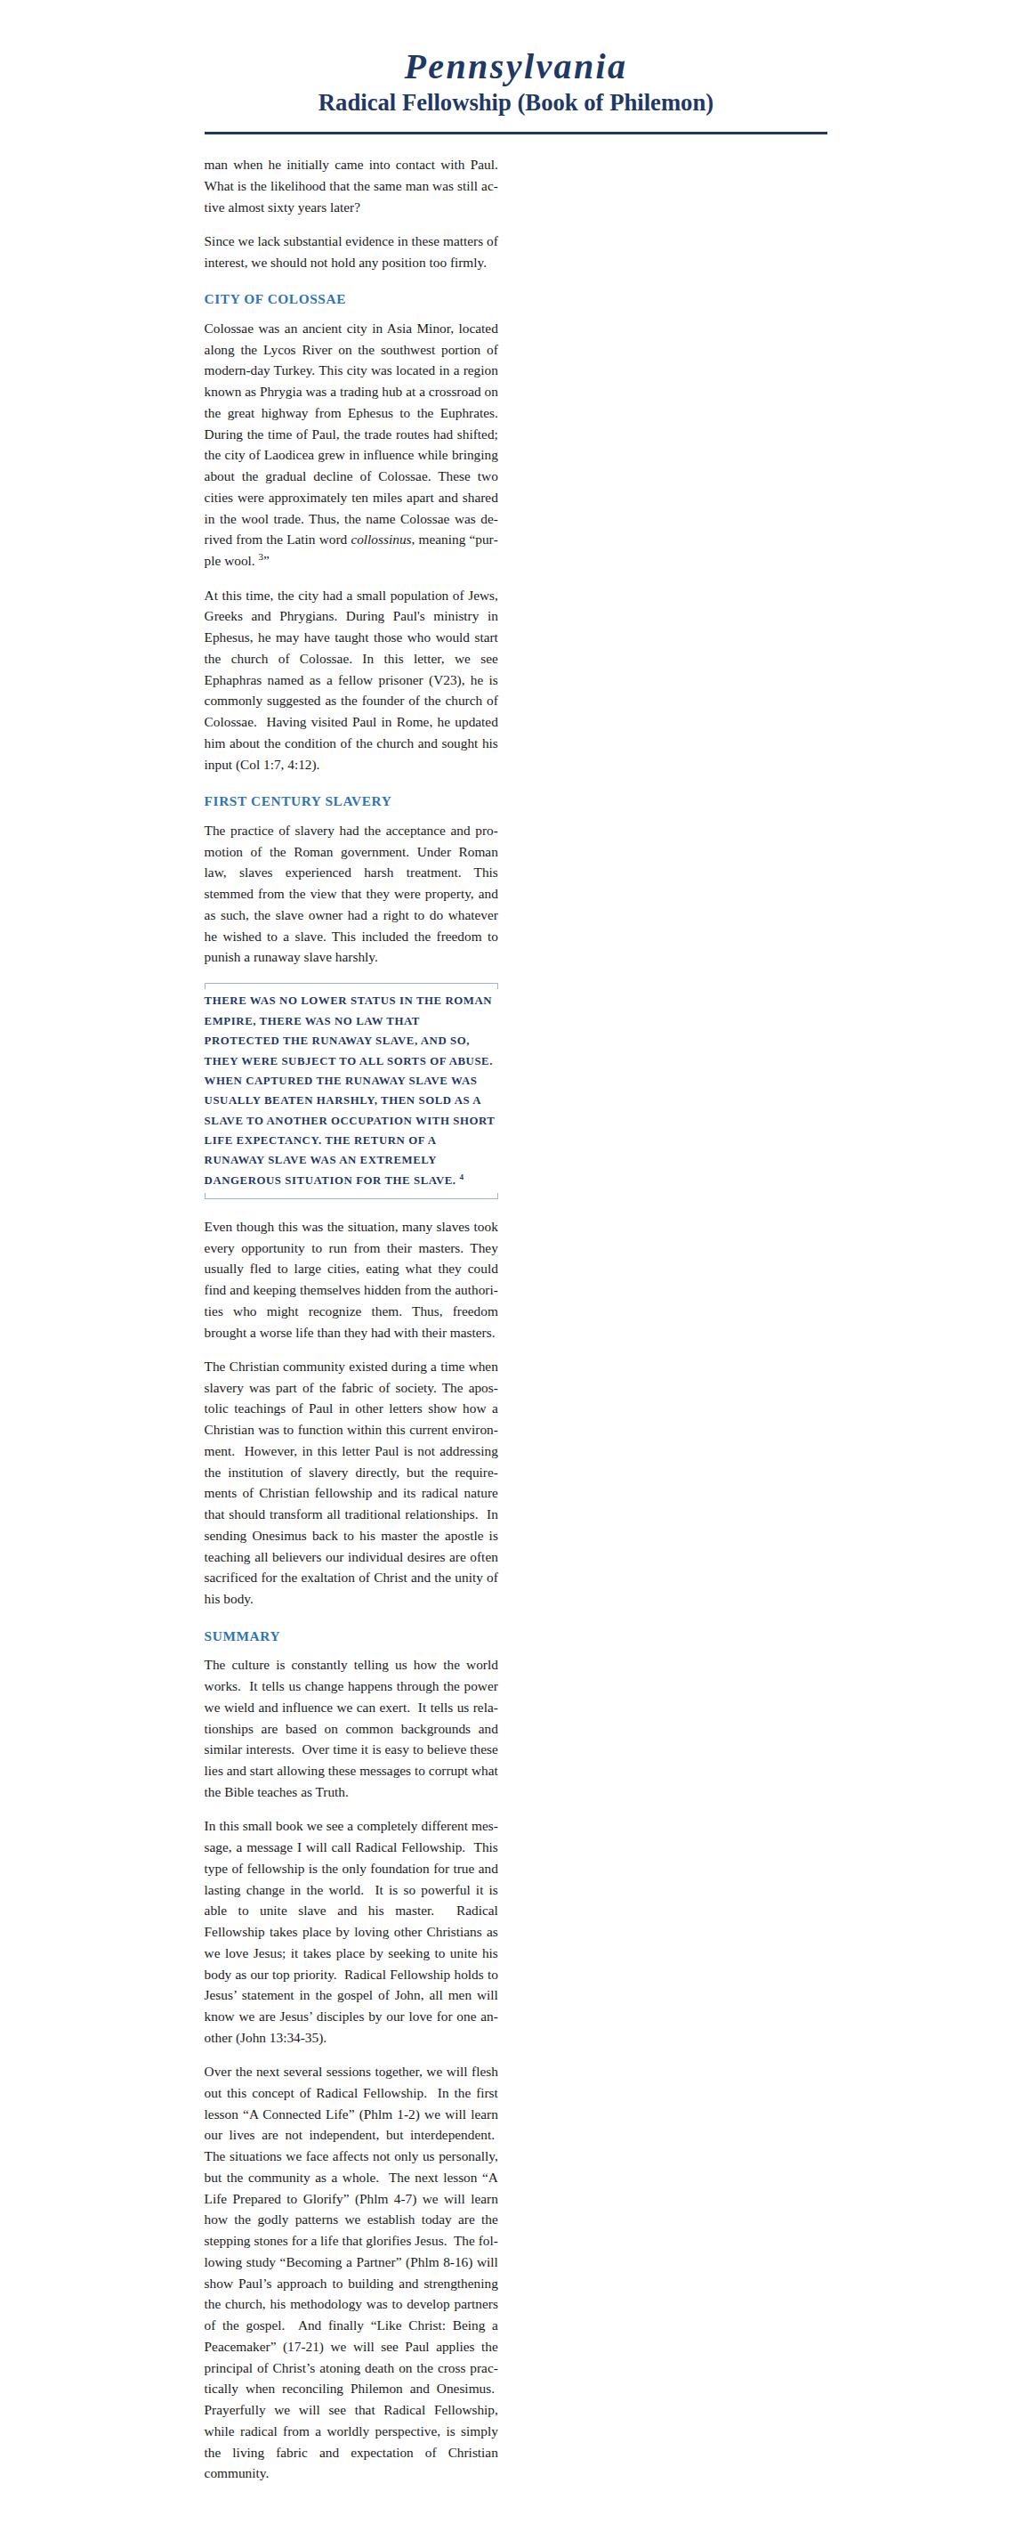Pennsylvania
Radical Fellowship (Book of Philemon)
man when he initially came into contact with Paul. What is the likelihood that the same man was still active almost sixty years later?
Since we lack substantial evidence in these matters of interest, we should not hold any position too firmly.
City of Colossae
Colossae was an ancient city in Asia Minor, located along the Lycos River on the southwest portion of modern-day Turkey. This city was located in a region known as Phrygia was a trading hub at a crossroad on the great highway from Ephesus to the Euphrates. During the time of Paul, the trade routes had shifted; the city of Laodicea grew in influence while bringing about the gradual decline of Colossae. These two cities were approximately ten miles apart and shared in the wool trade. Thus, the name Colossae was derived from the Latin word collossinus, meaning “purple wool. 3”
At this time, the city had a small population of Jews, Greeks and Phrygians. During Paul's ministry in Ephesus, he may have taught those who would start the church of Colossae. In this letter, we see Ephaphras named as a fellow prisoner (V23), he is commonly suggested as the founder of the church of Colossae. Having visited Paul in Rome, he updated him about the condition of the church and sought his input (Col 1:7, 4:12).
First Century Slavery
The practice of slavery had the acceptance and promotion of the Roman government. Under Roman law, slaves experienced harsh treatment. This stemmed from the view that they were property, and as such, the slave owner had a right to do whatever he wished to a slave. This included the freedom to punish a runaway slave harshly.
There was no lower status in the Roman Empire, there was no law that protected the runaway slave, and so, they were subject to all sorts of abuse. When captured the runaway slave was usually beaten harshly, then sold as a slave to another occupation with short life expectancy. The return of a runaway slave was an extremely dangerous situation for the slave. 4
Even though this was the situation, many slaves took every opportunity to run from their masters. They usually fled to large cities, eating what they could find and keeping themselves hidden from the authorities who might recognize them. Thus, freedom brought a worse life than they had with their masters.
The Christian community existed during a time when slavery was part of the fabric of society. The apostolic teachings of Paul in other letters show how a Christian was to function within this current environment. However, in this letter Paul is not addressing the institution of slavery directly, but the requirements of Christian fellowship and its radical nature that should transform all traditional relationships. In sending Onesimus back to his master the apostle is teaching all believers our individual desires are often sacrificed for the exaltation of Christ and the unity of his body.
Summary
The culture is constantly telling us how the world works. It tells us change happens through the power we wield and influence we can exert. It tells us relationships are based on common backgrounds and similar interests. Over time it is easy to believe these lies and start allowing these messages to corrupt what the Bible teaches as Truth.
In this small book we see a completely different message, a message I will call Radical Fellowship. This type of fellowship is the only foundation for true and lasting change in the world. It is so powerful it is able to unite slave and his master. Radical Fellowship takes place by loving other Christians as we love Jesus; it takes place by seeking to unite his body as our top priority. Radical Fellowship holds to Jesus’ statement in the gospel of John, all men will know we are Jesus’ disciples by our love for one another (John 13:34-35).
Over the next several sessions together, we will flesh out this concept of Radical Fellowship. In the first lesson “A Connected Life” (Phlm 1-2) we will learn our lives are not independent, but interdependent. The situations we face affects not only us personally, but the community as a whole. The next lesson “A Life Prepared to Glorify” (Phlm 4-7) we will learn how the godly patterns we establish today are the stepping stones for a life that glorifies Jesus. The following study “Becoming a Partner” (Phlm 8-16) will show Paul’s approach to building and strengthening the church, his methodology was to develop partners of the gospel. And finally “Like Christ: Being a Peacemaker” (17-21) we will see Paul applies the principal of Christ’s atoning death on the cross practically when reconciling Philemon and Onesimus. Prayerfully we will see that Radical Fellowship, while radical from a worldly perspective, is simply the living fabric and expectation of Christian community.